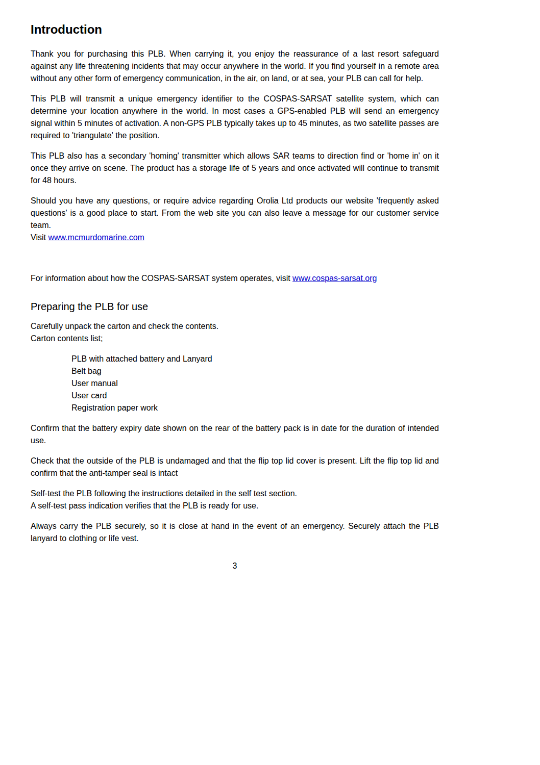Introduction
Thank you for purchasing this PLB. When carrying it, you enjoy the reassurance of a last resort safeguard against any life threatening incidents that may occur anywhere in the world. If you find yourself in a remote area without any other form of emergency communication, in the air, on land, or at sea, your PLB can call for help.
This PLB will transmit a unique emergency identifier to the COSPAS-SARSAT satellite system, which can determine your location anywhere in the world. In most cases a GPS-enabled PLB will send an emergency signal within 5 minutes of activation. A non-GPS PLB typically takes up to 45 minutes, as two satellite passes are required to 'triangulate' the position.
This PLB also has a secondary 'homing' transmitter which allows SAR teams to direction find or 'home in' on it once they arrive on scene. The product has a storage life of 5 years and once activated will continue to transmit for 48 hours.
Should you have any questions, or require advice regarding Orolia Ltd products our website 'frequently asked questions' is a good place to start. From the web site you can also leave a message for our customer service team.
Visit www.mcmurdomarine.com
For information about how the COSPAS-SARSAT system operates, visit www.cospas-sarsat.org
Preparing the PLB for use
Carefully unpack the carton and check the contents.
Carton contents list;
PLB with attached battery and Lanyard
Belt bag
User manual
User card
Registration paper work
Confirm that the battery expiry date shown on the rear of the battery pack is in date for the duration of intended use.
Check that the outside of the PLB is undamaged and that the flip top lid cover is present. Lift the flip top lid and confirm that the anti-tamper seal is intact
Self-test the PLB following the instructions detailed in the self test section.
A self-test pass indication verifies that the PLB is ready for use.
Always carry the PLB securely, so it is close at hand in the event of an emergency. Securely attach the PLB lanyard to clothing or life vest.
3